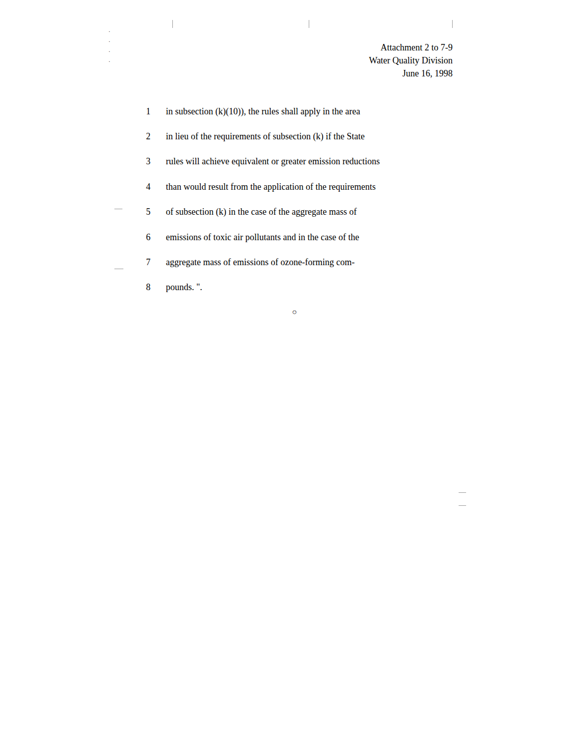· · · ·
Attachment 2 to 7-9
Water Quality Division
June 16, 1998
in subsection (k)(10)), the rules shall apply in the area
in lieu of the requirements of subsection (k) if the State
rules will achieve equivalent or greater emission reductions
than would result from the application of the requirements
of subsection (k) in the case of the aggregate mass of
emissions of toxic air pollutants and in the case of the
aggregate mass of emissions of ozone-forming com-
pounds. ".
○